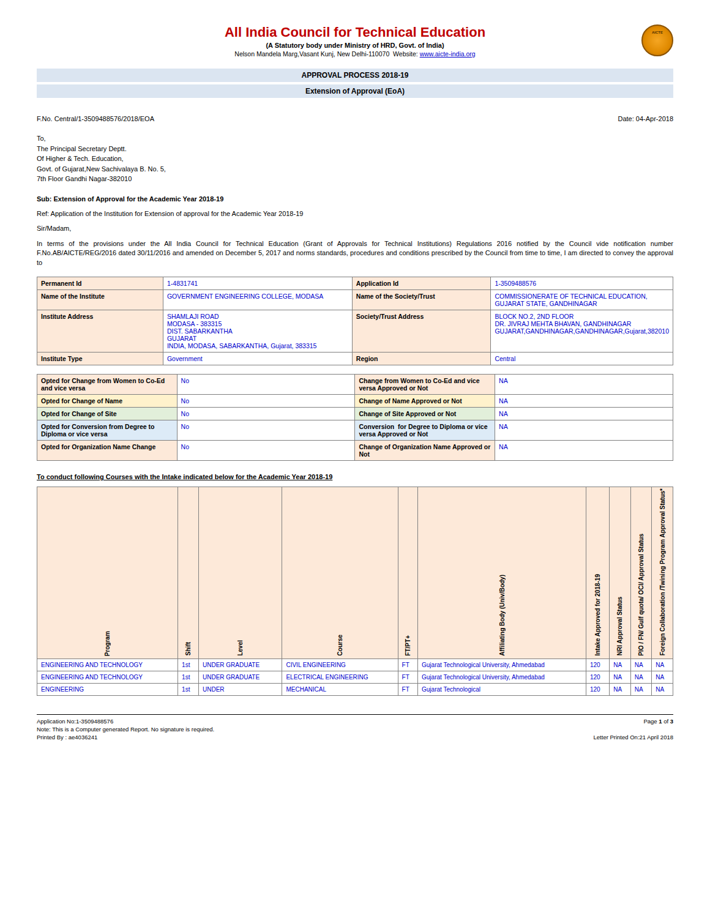AICTE
All India Council for Technical Education
(A Statutory body under Ministry of HRD, Govt. of India)
Nelson Mandela Marg,Vasant Kunj, New Delhi-110070 Website: www.aicte-india.org
APPROVAL PROCESS 2018-19
Extension of Approval (EoA)
F.No. Central/1-3509488576/2018/EOA
Date: 04-Apr-2018
To,
The Principal Secretary Deptt.
Of Higher & Tech. Education,
Govt. of Gujarat,New Sachivalaya B. No. 5,
7th Floor Gandhi Nagar-382010
Sub: Extension of Approval for the Academic Year 2018-19
Ref: Application of the Institution for Extension of approval for the Academic Year 2018-19
Sir/Madam,
In terms of the provisions under the All India Council for Technical Education (Grant of Approvals for Technical Institutions) Regulations 2016 notified by the Council vide notification number F.No.AB/AICTE/REG/2016 dated 30/11/2016 and amended on December 5, 2017 and norms standards, procedures and conditions prescribed by the Council from time to time, I am directed to convey the approval to
| Permanent Id | 1-4831741 | Application Id | 1-3509488576 |
| Name of the Institute | GOVERNMENT ENGINEERING COLLEGE, MODASA | Name of the Society/Trust | COMMISSIONERATE OF TECHNICAL EDUCATION, GUJARAT STATE, GANDHINAGAR |
| Institute Address | SHAMLAJI ROAD MODASA - 383315 DIST. SABARKANTHA GUJARAT INDIA, MODASA, SABARKANTHA, Gujarat, 383315 | Society/Trust Address | BLOCK NO.2, 2ND FLOOR DR. JIVRAJ MEHTA BHAVAN, GANDHINAGAR GUJARAT,GANDHINAGAR,GANDHINAGAR,Gujarat,382010 |
| Institute Type | Government | Region | Central |
| Opted for Change from Women to Co-Ed and vice versa | No | Change from Women to Co-Ed and vice versa Approved or Not | NA |
| Opted for Change of Name | No | Change of Name Approved or Not | NA |
| Opted for Change of Site | No | Change of Site Approved or Not | NA |
| Opted for Conversion from Degree to Diploma or vice versa | No | Conversion for Degree to Diploma or vice versa Approved or Not | NA |
| Opted for Organization Name Change | No | Change of Organization Name Approved or Not | NA |
To conduct following Courses with the Intake indicated below for the Academic Year 2018-19
| Program | Shift | Level | Course | FT/PT+ | Affiliating Body (Univ/Body) | Intake Approved for 2018-19 | NRI Approval Status | PIO / FN/ Gulf quota/ OCI/ Approval Status | Foreign Collaboration /Twining Program Approval Status* |
| --- | --- | --- | --- | --- | --- | --- | --- | --- | --- |
| ENGINEERING AND TECHNOLOGY | 1st | UNDER GRADUATE | CIVIL ENGINEERING | FT | Gujarat Technological University, Ahmedabad | 120 | NA | NA | NA |
| ENGINEERING AND TECHNOLOGY | 1st | UNDER GRADUATE | ELECTRICAL ENGINEERING | FT | Gujarat Technological University, Ahmedabad | 120 | NA | NA | NA |
| ENGINEERING | 1st | UNDER | MECHANICAL | FT | Gujarat Technological | 120 | NA | NA | NA |
Application No:1-3509488576
Note: This is a Computer generated Report. No signature is required.
Printed By : ae4036241
Page 1 of 3
Letter Printed On:21 April 2018